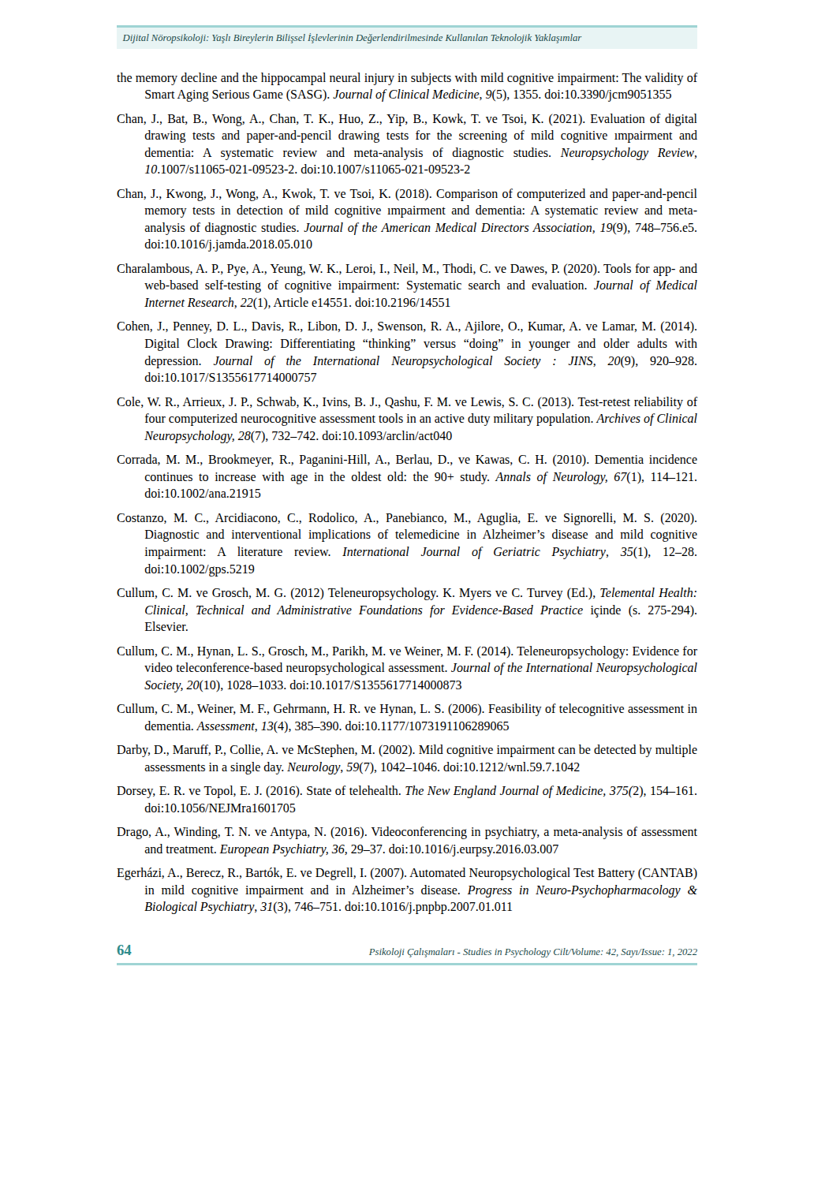Dijital Nöropsikoloji: Yaşlı Bireylerin Bilişsel İşlevlerinin Değerlendirilmesinde Kullanılan Teknolojik Yaklaşımlar
the memory decline and the hippocampal neural injury in subjects with mild cognitive impairment: The validity of Smart Aging Serious Game (SASG). Journal of Clinical Medicine, 9(5), 1355. doi:10.3390/jcm9051355
Chan, J., Bat, B., Wong, A., Chan, T. K., Huo, Z., Yip, B., Kowk, T. ve Tsoi, K. (2021). Evaluation of digital drawing tests and paper-and-pencil drawing tests for the screening of mild cognitive ımpairment and dementia: A systematic review and meta-analysis of diagnostic studies. Neuropsychology Review, 10.1007/s11065-021-09523-2. doi:10.1007/s11065-021-09523-2
Chan, J., Kwong, J., Wong, A., Kwok, T. ve Tsoi, K. (2018). Comparison of computerized and paper-and-pencil memory tests in detection of mild cognitive ımpairment and dementia: A systematic review and meta-analysis of diagnostic studies. Journal of the American Medical Directors Association, 19(9), 748–756.e5. doi:10.1016/j.jamda.2018.05.010
Charalambous, A. P., Pye, A., Yeung, W. K., Leroi, I., Neil, M., Thodi, C. ve Dawes, P. (2020). Tools for app- and web-based self-testing of cognitive impairment: Systematic search and evaluation. Journal of Medical Internet Research, 22(1), Article e14551. doi:10.2196/14551
Cohen, J., Penney, D. L., Davis, R., Libon, D. J., Swenson, R. A., Ajilore, O., Kumar, A. ve Lamar, M. (2014). Digital Clock Drawing: Differentiating “thinking” versus “doing” in younger and older adults with depression. Journal of the International Neuropsychological Society : JINS, 20(9), 920–928. doi:10.1017/S1355617714000757
Cole, W. R., Arrieux, J. P., Schwab, K., Ivins, B. J., Qashu, F. M. ve Lewis, S. C. (2013). Test-retest reliability of four computerized neurocognitive assessment tools in an active duty military population. Archives of Clinical Neuropsychology, 28(7), 732–742. doi:10.1093/arclin/act040
Corrada, M. M., Brookmeyer, R., Paganini-Hill, A., Berlau, D., ve Kawas, C. H. (2010). Dementia incidence continues to increase with age in the oldest old: the 90+ study. Annals of Neurology, 67(1), 114–121. doi:10.1002/ana.21915
Costanzo, M. C., Arcidiacono, C., Rodolico, A., Panebianco, M., Aguglia, E. ve Signorelli, M. S. (2020). Diagnostic and interventional implications of telemedicine in Alzheimer’s disease and mild cognitive impairment: A literature review. International Journal of Geriatric Psychiatry, 35(1), 12–28. doi:10.1002/gps.5219
Cullum, C. M. ve Grosch, M. G. (2012) Teleneuropsychology. K. Myers ve C. Turvey (Ed.), Telemental Health: Clinical, Technical and Administrative Foundations for Evidence-Based Practice içinde (s. 275-294). Elsevier.
Cullum, C. M., Hynan, L. S., Grosch, M., Parikh, M. ve Weiner, M. F. (2014). Teleneuropsychology: Evidence for video teleconference-based neuropsychological assessment. Journal of the International Neuropsychological Society, 20(10), 1028–1033. doi:10.1017/S1355617714000873
Cullum, C. M., Weiner, M. F., Gehrmann, H. R. ve Hynan, L. S. (2006). Feasibility of telecognitive assessment in dementia. Assessment, 13(4), 385–390. doi:10.1177/1073191106289065
Darby, D., Maruff, P., Collie, A. ve McStephen, M. (2002). Mild cognitive impairment can be detected by multiple assessments in a single day. Neurology, 59(7), 1042–1046. doi:10.1212/wnl.59.7.1042
Dorsey, E. R. ve Topol, E. J. (2016). State of telehealth. The New England Journal of Medicine, 375(2), 154–161. doi:10.1056/NEJMra1601705
Drago, A., Winding, T. N. ve Antypa, N. (2016). Videoconferencing in psychiatry, a meta-analysis of assessment and treatment. European Psychiatry, 36, 29–37. doi:10.1016/j.eurpsy.2016.03.007
Egerházi, A., Berecz, R., Bartók, E. ve Degrell, I. (2007). Automated Neuropsychological Test Battery (CANTAB) in mild cognitive impairment and in Alzheimer’s disease. Progress in Neuro-Psychopharmacology & Biological Psychiatry, 31(3), 746–751. doi:10.1016/j.pnpbp.2007.01.011
64 Psikoloji Çalışmaları - Studies in Psychology Cilt/Volume: 42, Sayı/Issue: 1, 2022